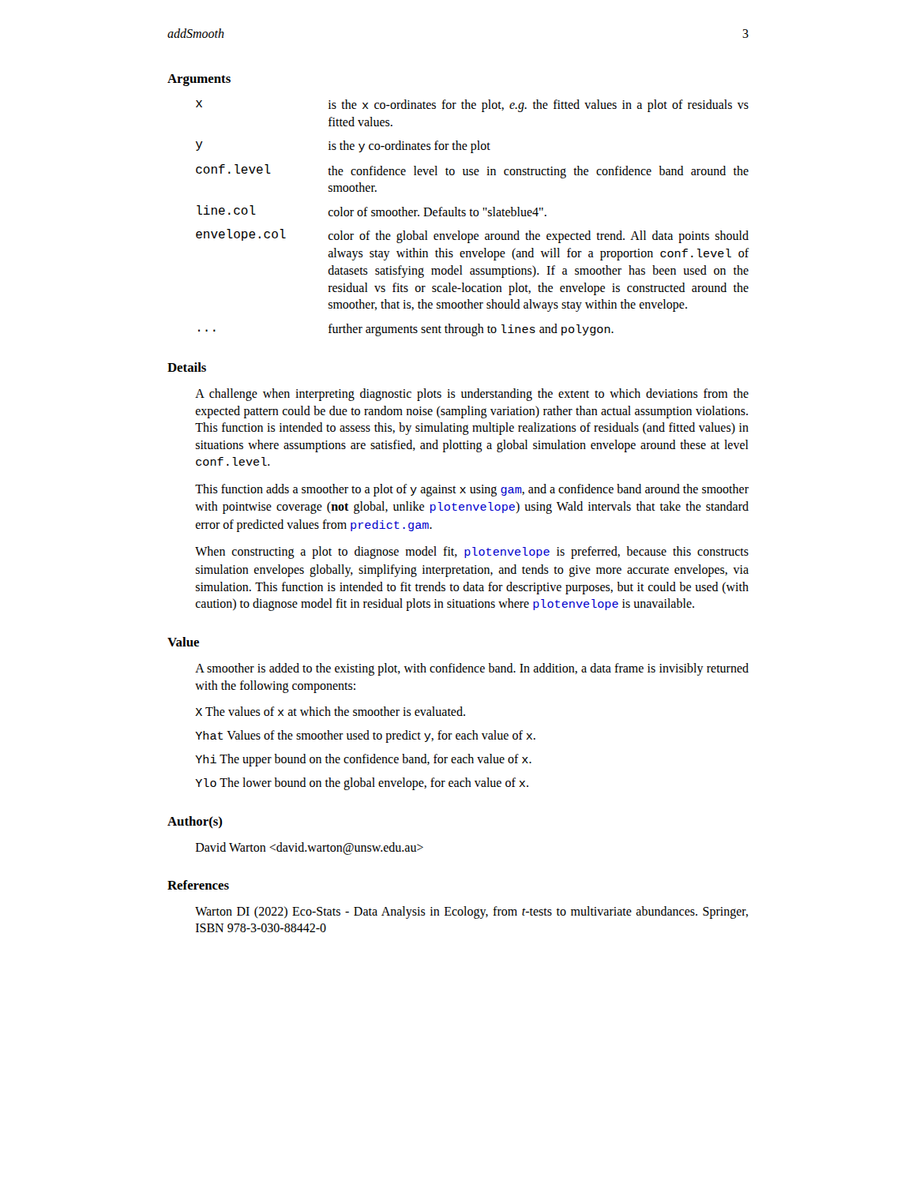addSmooth 3
Arguments
x
is the x co-ordinates for the plot, e.g. the fitted values in a plot of residuals vs fitted values.
y
is the y co-ordinates for the plot
conf.level
the confidence level to use in constructing the confidence band around the smoother.
line.col
color of smoother. Defaults to "slateblue4".
envelope.col
color of the global envelope around the expected trend. All data points should always stay within this envelope (and will for a proportion conf.level of datasets satisfying model assumptions). If a smoother has been used on the residual vs fits or scale-location plot, the envelope is constructed around the smoother, that is, the smoother should always stay within the envelope.
...
further arguments sent through to lines and polygon.
Details
A challenge when interpreting diagnostic plots is understanding the extent to which deviations from the expected pattern could be due to random noise (sampling variation) rather than actual assumption violations. This function is intended to assess this, by simulating multiple realizations of residuals (and fitted values) in situations where assumptions are satisfied, and plotting a global simulation envelope around these at level conf.level.
This function adds a smoother to a plot of y against x using gam, and a confidence band around the smoother with pointwise coverage (not global, unlike plotenvelope) using Wald intervals that take the standard error of predicted values from predict.gam.
When constructing a plot to diagnose model fit, plotenvelope is preferred, because this constructs simulation envelopes globally, simplifying interpretation, and tends to give more accurate envelopes, via simulation. This function is intended to fit trends to data for descriptive purposes, but it could be used (with caution) to diagnose model fit in residual plots in situations where plotenvelope is unavailable.
Value
A smoother is added to the existing plot, with confidence band. In addition, a data frame is invisibly returned with the following components:
X The values of x at which the smoother is evaluated.
Yhat Values of the smoother used to predict y, for each value of x.
Yhi The upper bound on the confidence band, for each value of x.
Ylo The lower bound on the global envelope, for each value of x.
Author(s)
David Warton <david.warton@unsw.edu.au>
References
Warton DI (2022) Eco-Stats - Data Analysis in Ecology, from t-tests to multivariate abundances. Springer, ISBN 978-3-030-88442-0